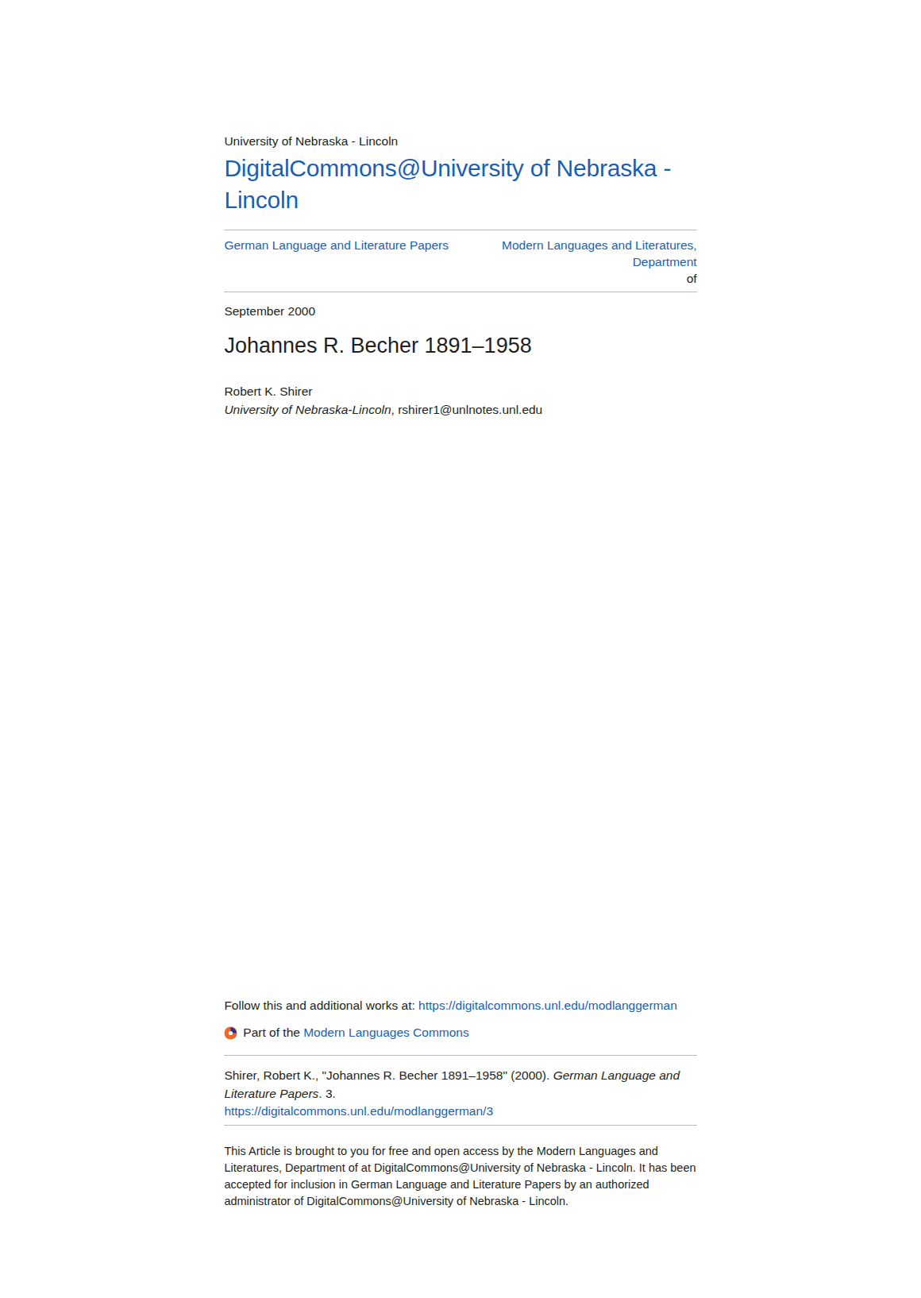University of Nebraska - Lincoln
DigitalCommons@University of Nebraska - Lincoln
German Language and Literature Papers
Modern Languages and Literatures, Department of
September 2000
Johannes R. Becher 1891–1958
Robert K. Shirer
University of Nebraska-Lincoln, rshirer1@unlnotes.unl.edu
Follow this and additional works at: https://digitalcommons.unl.edu/modlanggerman
Part of the Modern Languages Commons
Shirer, Robert K., "Johannes R. Becher 1891–1958" (2000). German Language and Literature Papers. 3.
https://digitalcommons.unl.edu/modlanggerman/3
This Article is brought to you for free and open access by the Modern Languages and Literatures, Department of at DigitalCommons@University of Nebraska - Lincoln. It has been accepted for inclusion in German Language and Literature Papers by an authorized administrator of DigitalCommons@University of Nebraska - Lincoln.